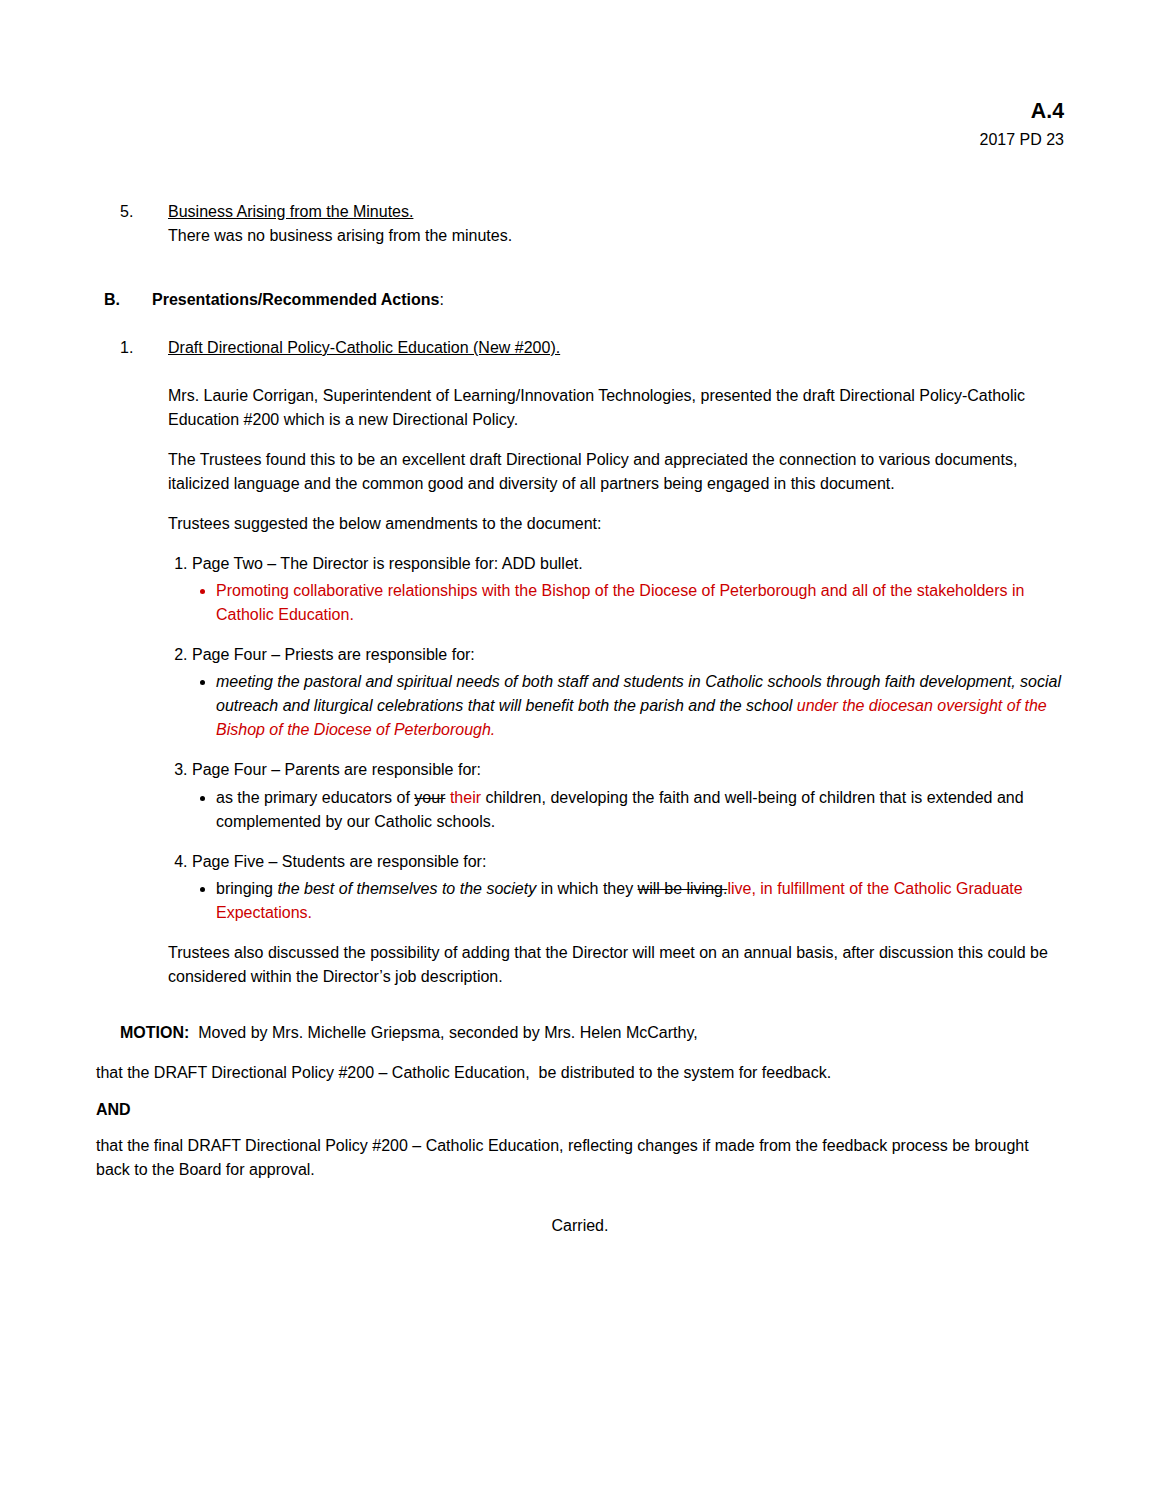A.4 2017 PD 23
5.
Business Arising from the Minutes.
There was no business arising from the minutes.
B.
Presentations/Recommended Actions:
1.
Draft Directional Policy-Catholic Education (New #200).
Mrs. Laurie Corrigan, Superintendent of Learning/Innovation Technologies, presented the draft Directional Policy-Catholic Education #200 which is a new Directional Policy.
The Trustees found this to be an excellent draft Directional Policy and appreciated the connection to various documents, italicized language and the common good and diversity of all partners being engaged in this document.
Trustees suggested the below amendments to the document:
Page Two – The Director is responsible for: ADD bullet.
Promoting collaborative relationships with the Bishop of the Diocese of Peterborough and all of the stakeholders in Catholic Education.
Page Four – Priests are responsible for:
meeting the pastoral and spiritual needs of both staff and students in Catholic schools through faith development, social outreach and liturgical celebrations that will benefit both the parish and the school under the diocesan oversight of the Bishop of the Diocese of Peterborough.
Page Four – Parents are responsible for:
as the primary educators of your their children, developing the faith and well-being of children that is extended and complemented by our Catholic schools.
Page Five – Students are responsible for:
bringing the best of themselves to the society in which they will be living. live, in fulfillment of the Catholic Graduate Expectations.
Trustees also discussed the possibility of adding that the Director will meet on an annual basis, after discussion this could be considered within the Director’s job description.
MOTION: Moved by Mrs. Michelle Griepsma, seconded by Mrs. Helen McCarthy,
that the DRAFT Directional Policy #200 – Catholic Education, be distributed to the system for feedback.
AND
that the final DRAFT Directional Policy #200 – Catholic Education, reflecting changes if made from the feedback process be brought back to the Board for approval.
Carried.